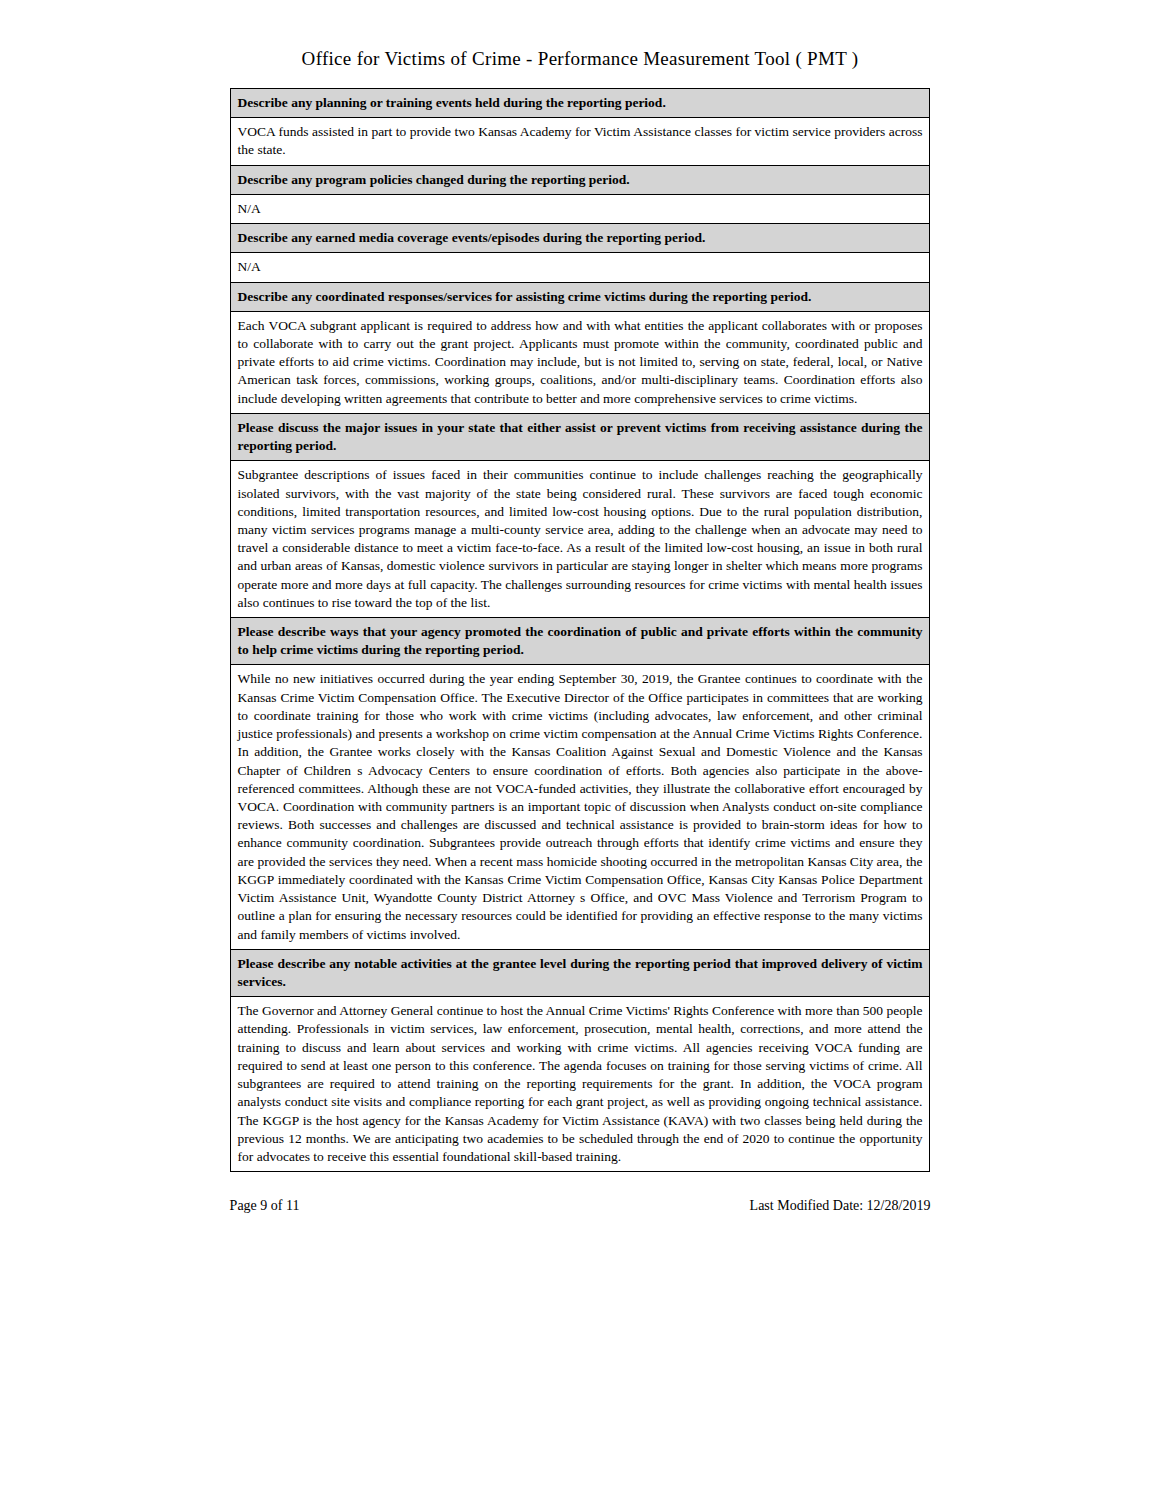Office for Victims of Crime - Performance Measurement Tool ( PMT )
| Describe any planning or training events held during the reporting period. |
| VOCA funds assisted in part to provide two Kansas Academy for Victim Assistance classes for victim service providers across the state. |
| Describe any program policies changed during the reporting period. |
| N/A |
| Describe any earned media coverage events/episodes during the reporting period. |
| N/A |
| Describe any coordinated responses/services for assisting crime victims during the reporting period. |
| Each VOCA subgrant applicant is required to address how and with what entities the applicant collaborates with or proposes to collaborate with to carry out the grant project. Applicants must promote within the community, coordinated public and private efforts to aid crime victims. Coordination may include, but is not limited to, serving on state, federal, local, or Native American task forces, commissions, working groups, coalitions, and/or multi-disciplinary teams. Coordination efforts also include developing written agreements that contribute to better and more comprehensive services to crime victims. |
| Please discuss the major issues in your state that either assist or prevent victims from receiving assistance during the reporting period. |
| Subgrantee descriptions of issues faced in their communities continue to include challenges reaching the geographically isolated survivors, with the vast majority of the state being considered rural. These survivors are faced tough economic conditions, limited transportation resources, and limited low-cost housing options. Due to the rural population distribution, many victim services programs manage a multi-county service area, adding to the challenge when an advocate may need to travel a considerable distance to meet a victim face-to-face. As a result of the limited low-cost housing, an issue in both rural and urban areas of Kansas, domestic violence survivors in particular are staying longer in shelter which means more programs operate more and more days at full capacity. The challenges surrounding resources for crime victims with mental health issues also continues to rise toward the top of the list. |
| Please describe ways that your agency promoted the coordination of public and private efforts within the community to help crime victims during the reporting period. |
| While no new initiatives occurred during the year ending September 30, 2019, the Grantee continues to coordinate with the Kansas Crime Victim Compensation Office. The Executive Director of the Office participates in committees that are working to coordinate training for those who work with crime victims (including advocates, law enforcement, and other criminal justice professionals) and presents a workshop on crime victim compensation at the Annual Crime Victims Rights Conference. In addition, the Grantee works closely with the Kansas Coalition Against Sexual and Domestic Violence and the Kansas Chapter of Children s Advocacy Centers to ensure coordination of efforts. Both agencies also participate in the above-referenced committees. Although these are not VOCA-funded activities, they illustrate the collaborative effort encouraged by VOCA. Coordination with community partners is an important topic of discussion when Analysts conduct on-site compliance reviews. Both successes and challenges are discussed and technical assistance is provided to brain-storm ideas for how to enhance community coordination. Subgrantees provide outreach through efforts that identify crime victims and ensure they are provided the services they need. When a recent mass homicide shooting occurred in the metropolitan Kansas City area, the KGGP immediately coordinated with the Kansas Crime Victim Compensation Office, Kansas City Kansas Police Department Victim Assistance Unit, Wyandotte County District Attorney s Office, and OVC Mass Violence and Terrorism Program to outline a plan for ensuring the necessary resources could be identified for providing an effective response to the many victims and family members of victims involved. |
| Please describe any notable activities at the grantee level during the reporting period that improved delivery of victim services. |
| The Governor and Attorney General continue to host the Annual Crime Victims' Rights Conference with more than 500 people attending. Professionals in victim services, law enforcement, prosecution, mental health, corrections, and more attend the training to discuss and learn about services and working with crime victims. All agencies receiving VOCA funding are required to send at least one person to this conference. The agenda focuses on training for those serving victims of crime. All subgrantees are required to attend training on the reporting requirements for the grant. In addition, the VOCA program analysts conduct site visits and compliance reporting for each grant project, as well as providing ongoing technical assistance. The KGGP is the host agency for the Kansas Academy for Victim Assistance (KAVA) with two classes being held during the previous 12 months. We are anticipating two academies to be scheduled through the end of 2020 to continue the opportunity for advocates to receive this essential foundational skill-based training. |
Page 9 of 11
Last Modified Date: 12/28/2019